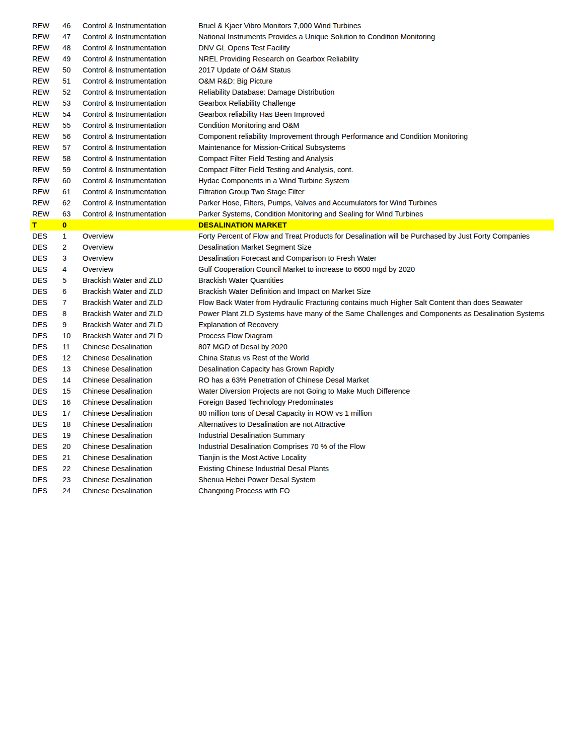| REW | 46 | Control & Instrumentation | Bruel & Kjaer Vibro Monitors 7,000 Wind Turbines |
| REW | 47 | Control & Instrumentation | National Instruments Provides a Unique Solution to Condition Monitoring |
| REW | 48 | Control & Instrumentation | DNV GL Opens Test Facility |
| REW | 49 | Control & Instrumentation | NREL Providing Research on Gearbox Reliability |
| REW | 50 | Control & Instrumentation | 2017 Update of O&M Status |
| REW | 51 | Control & Instrumentation | O&M R&D: Big Picture |
| REW | 52 | Control & Instrumentation | Reliability Database: Damage Distribution |
| REW | 53 | Control & Instrumentation | Gearbox Reliability Challenge |
| REW | 54 | Control & Instrumentation | Gearbox reliability Has Been Improved |
| REW | 55 | Control & Instrumentation | Condition Monitoring and O&M |
| REW | 56 | Control & Instrumentation | Component reliability Improvement through Performance and Condition Monitoring |
| REW | 57 | Control & Instrumentation | Maintenance for Mission-Critical Subsystems |
| REW | 58 | Control & Instrumentation | Compact Filter Field Testing and Analysis |
| REW | 59 | Control & Instrumentation | Compact Filter Field Testing and Analysis, cont. |
| REW | 60 | Control & Instrumentation | Hydac Components in a Wind Turbine System |
| REW | 61 | Control & Instrumentation | Filtration Group Two Stage Filter |
| REW | 62 | Control & Instrumentation | Parker Hose, Filters, Pumps, Valves and Accumulators for Wind Turbines |
| REW | 63 | Control & Instrumentation | Parker Systems, Condition Monitoring and Sealing for Wind Turbines |
| T | 0 | | DESALINATION MARKET |
| DES | 1 | Overview | Forty Percent of Flow and Treat Products for Desalination will be Purchased by Just Forty Companies |
| DES | 2 | Overview | Desalination Market Segment Size |
| DES | 3 | Overview | Desalination Forecast and Comparison to Fresh Water |
| DES | 4 | Overview | Gulf Cooperation Council Market to increase to 6600 mgd by 2020 |
| DES | 5 | Brackish Water and ZLD | Brackish Water Quantities |
| DES | 6 | Brackish Water and ZLD | Brackish Water Definition and Impact on Market Size |
| DES | 7 | Brackish Water and ZLD | Flow Back Water from Hydraulic Fracturing contains much Higher Salt Content than does Seawater |
| DES | 8 | Brackish Water and ZLD | Power Plant ZLD Systems have many of the Same Challenges and Components as Desalination Systems |
| DES | 9 | Brackish Water and ZLD | Explanation of Recovery |
| DES | 10 | Brackish Water and ZLD | Process Flow Diagram |
| DES | 11 | Chinese Desalination | 807 MGD of Desal by 2020 |
| DES | 12 | Chinese Desalination | China Status vs Rest of the World |
| DES | 13 | Chinese Desalination | Desalination Capacity has Grown Rapidly |
| DES | 14 | Chinese Desalination | RO has a 63% Penetration of Chinese Desal Market |
| DES | 15 | Chinese Desalination | Water Diversion Projects are not Going to Make Much Difference |
| DES | 16 | Chinese Desalination | Foreign Based Technology Predominates |
| DES | 17 | Chinese Desalination | 80 million tons of Desal Capacity in ROW vs 1 million |
| DES | 18 | Chinese Desalination | Alternatives to Desalination are not Attractive |
| DES | 19 | Chinese Desalination | Industrial Desalination Summary |
| DES | 20 | Chinese Desalination | Industrial Desalination Comprises 70 % of the Flow |
| DES | 21 | Chinese Desalination | Tianjin is the Most Active Locality |
| DES | 22 | Chinese Desalination | Existing Chinese Industrial Desal Plants |
| DES | 23 | Chinese Desalination | Shenua Hebei Power Desal System |
| DES | 24 | Chinese Desalination | Changxing Process with FO |